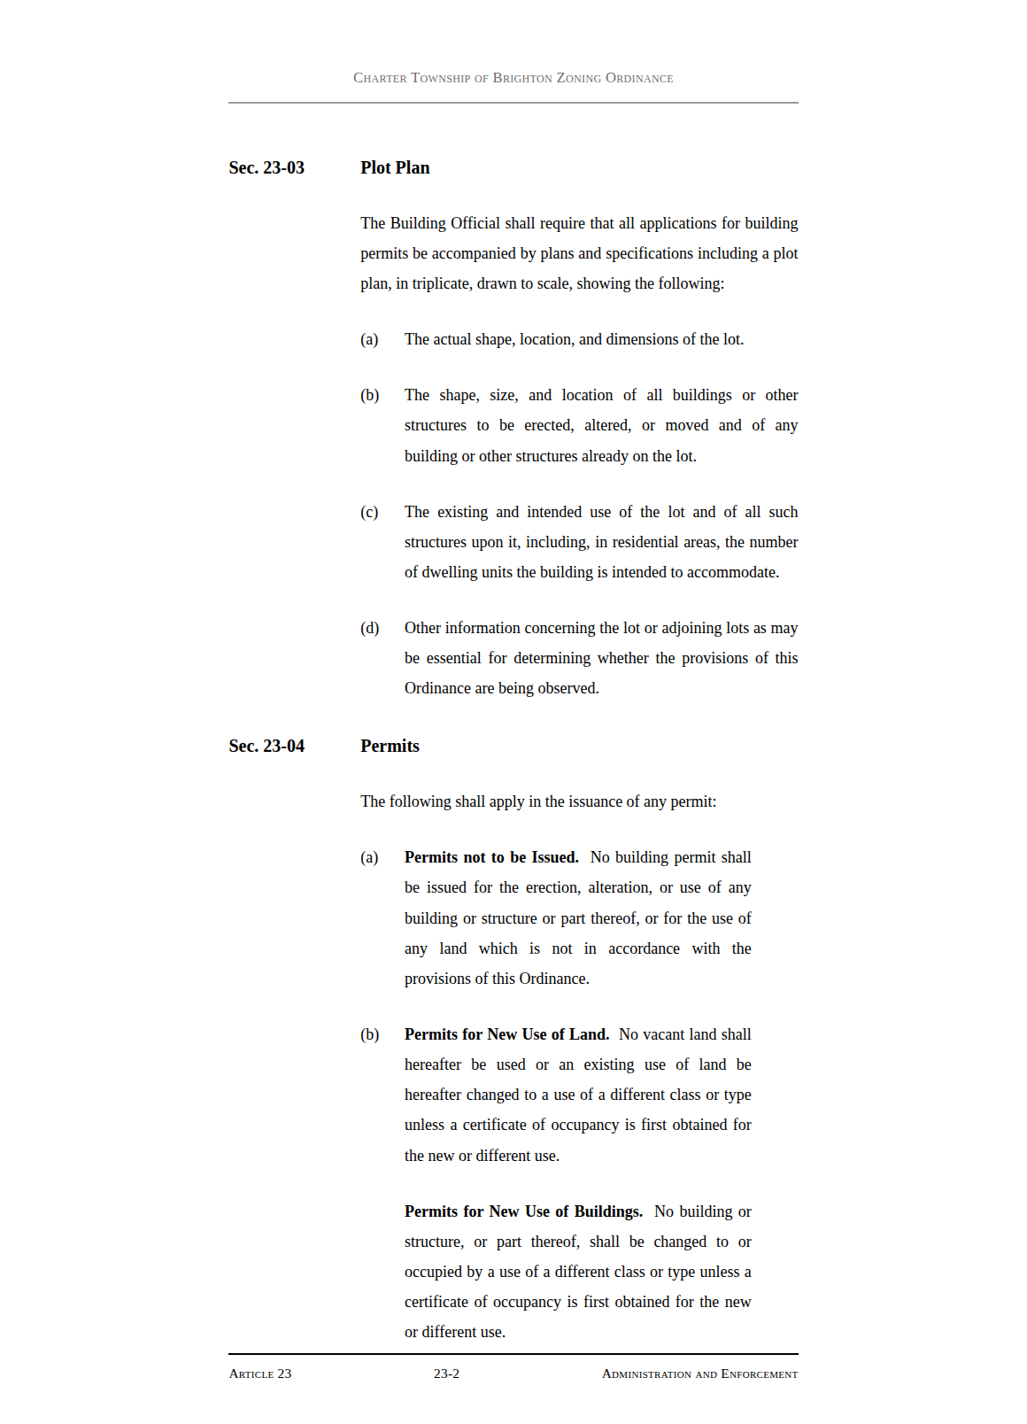Charter Township of Brighton Zoning Ordinance
Sec. 23-03
Plot Plan
The Building Official shall require that all applications for building permits be accompanied by plans and specifications including a plot plan, in triplicate, drawn to scale, showing the following:
(a) The actual shape, location, and dimensions of the lot.
(b) The shape, size, and location of all buildings or other structures to be erected, altered, or moved and of any building or other structures already on the lot.
(c) The existing and intended use of the lot and of all such structures upon it, including, in residential areas, the number of dwelling units the building is intended to accommodate.
(d) Other information concerning the lot or adjoining lots as may be essential for determining whether the provisions of this Ordinance are being observed.
Sec. 23-04
Permits
The following shall apply in the issuance of any permit:
(a) Permits not to be Issued. No building permit shall be issued for the erection, alteration, or use of any building or structure or part thereof, or for the use of any land which is not in accordance with the provisions of this Ordinance.
(b) Permits for New Use of Land. No vacant land shall hereafter be used or an existing use of land be hereafter changed to a use of a different class or type unless a certificate of occupancy is first obtained for the new or different use.
Permits for New Use of Buildings. No building or structure, or part thereof, shall be changed to or occupied by a use of a different class or type unless a certificate of occupancy is first obtained for the new or different use.
Article 23
23-2
Administration and Enforcement